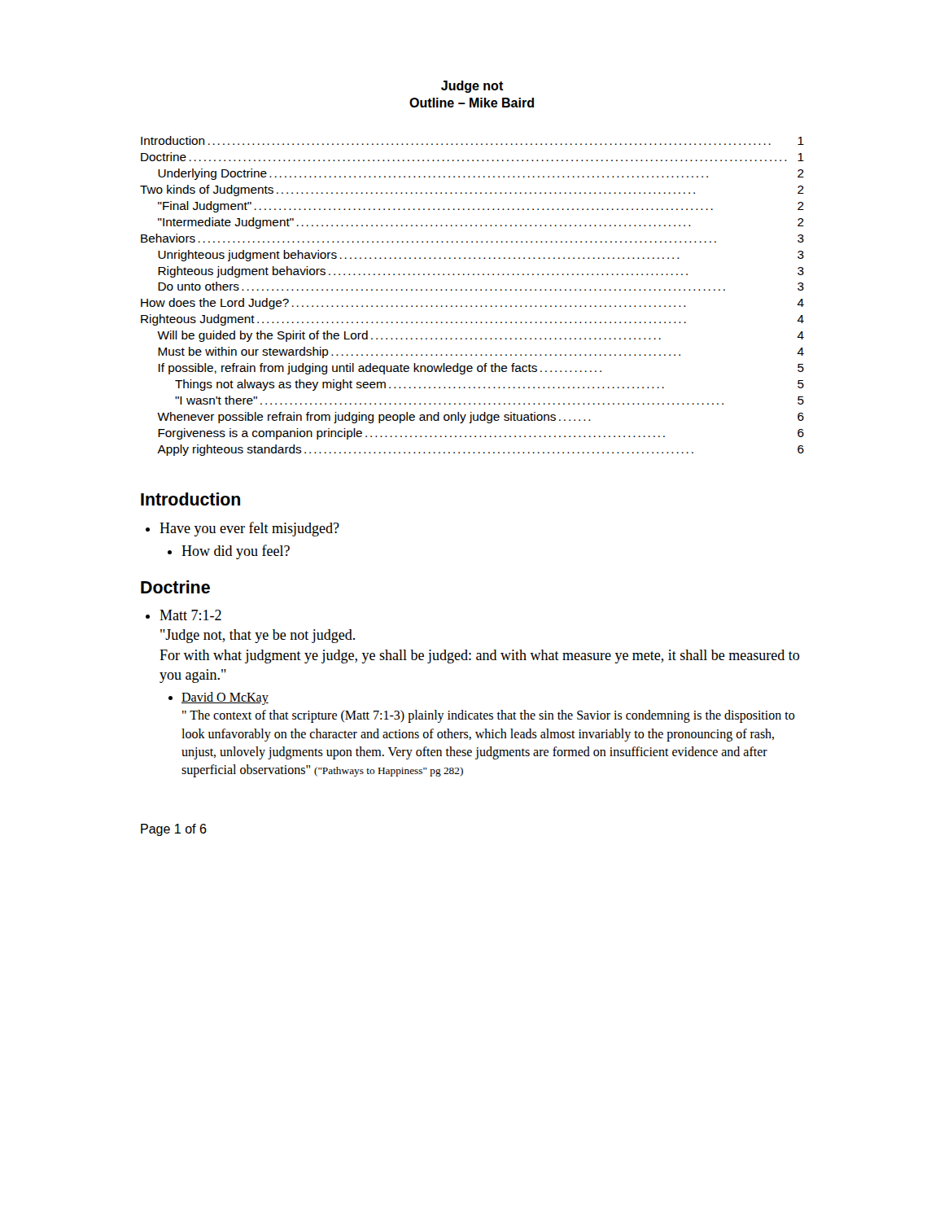Judge not
Outline – Mike Baird
Introduction.................................................................................................................. 1
Doctrine......................................................................................................................... 1
Underlying Doctrine......................................................................................... 2
Two kinds of Judgments..................................................................................... 2
"Final Judgment"............................................................................................. 2
"Intermediate Judgment"................................................................................ 2
Behaviors......................................................................................................... 3
Unrighteous judgment behaviors..................................................................... 3
Righteous judgment behaviors......................................................................... 3
Do unto others.................................................................................................. 3
How does the Lord Judge?................................................................................ 4
Righteous Judgment....................................................................................... 4
Will be guided by the Spirit of the Lord........................................................... 4
Must be within our stewardship....................................................................... 4
If possible, refrain from judging until adequate knowledge of the facts............. 5
Things not always as they might seem........................................................ 5
"I wasn't there".............................................................................................. 5
Whenever possible refrain from judging people and only judge situations....... 6
Forgiveness is a companion principle............................................................. 6
Apply righteous standards............................................................................... 6
Introduction
Have you ever felt misjudged?
How did you feel?
Doctrine
Matt 7:1-2
"Judge not, that ye be not judged.
For with what judgment ye judge, ye shall be judged: and with what measure ye mete, it shall be measured to you again."
David O McKay
" The context of that scripture (Matt 7:1-3) plainly indicates that the sin the Savior is condemning is the disposition to look unfavorably on the character and actions of others, which leads almost invariably to the pronouncing of rash, unjust, unlovely judgments upon them. Very often these judgments are formed on insufficient evidence and after superficial observations" ("Pathways to Happiness" pg 282)
Page 1 of 6